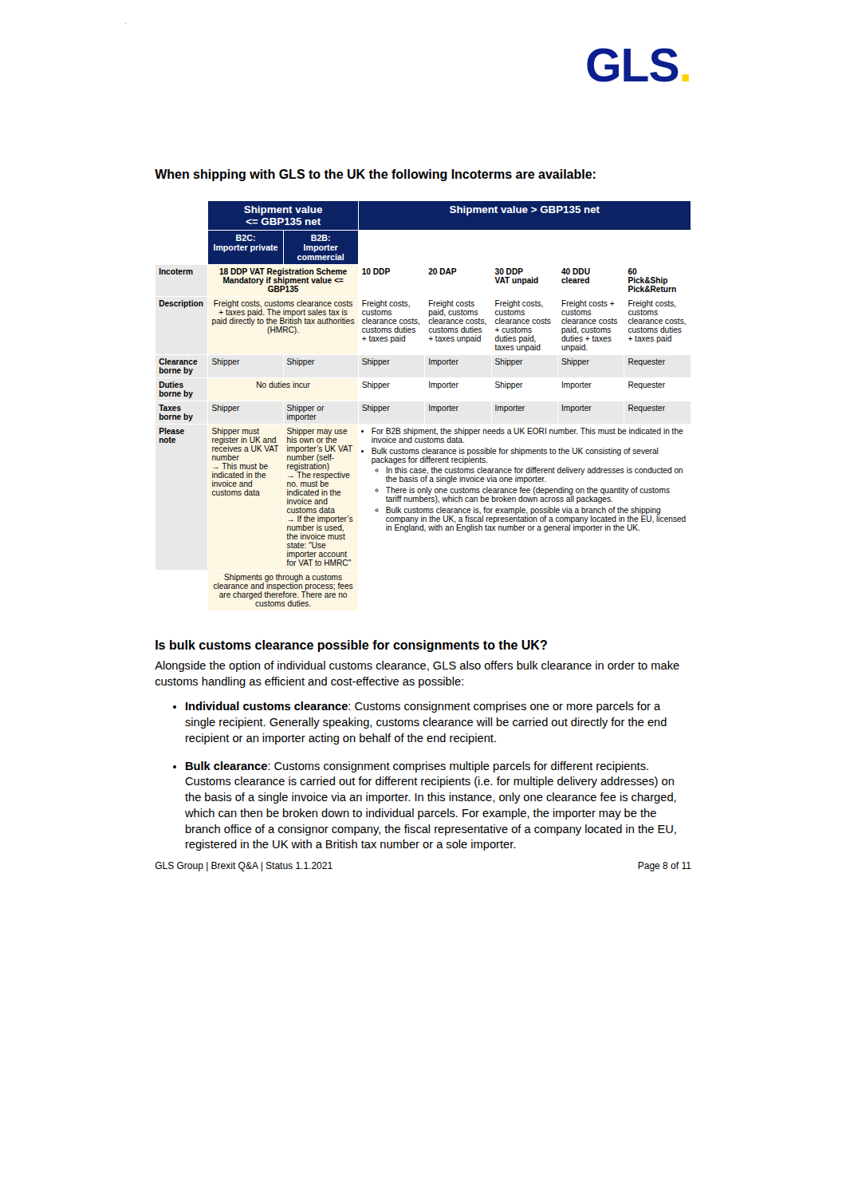.
GLS.
When shipping with GLS to the UK the following Incoterms are available:
| | Shipment value <= GBP135 net | Shipment value > GBP135 net |
| | B2C: Importer private | B2B: Importer commercial | | | | | |
| Incoterm | 18 DDP VAT Registration Scheme Mandatory if shipment value <= GBP135 | 10 DDP | 20 DAP | 30 DDP VAT unpaid | 40 DDU cleared | 60 Pick&Ship Pick&Return |
| Description | Freight costs, customs clearance costs + taxes paid. The import sales tax is paid directly to the British tax authorities (HMRC). | Freight costs, customs clearance costs, customs duties + taxes paid | Freight costs paid, customs clearance costs, customs duties + taxes unpaid | Freight costs, customs clearance costs + customs duties paid, taxes unpaid | Freight costs + customs clearance costs paid, customs duties + taxes unpaid. | Freight costs, customs clearance costs, customs duties + taxes paid |
| Clearance borne by | Shipper | Shipper | Shipper | Importer | Shipper | Shipper | Requester |
| Duties borne by | No duties incur | Shipper | Importer | Shipper | Importer | Requester |
| Taxes borne by | Shipper | Shipper or importer | Shipper | Importer | Importer | Importer | Requester |
| Please note | Shipper must register in UK and receives a UK VAT number → This must be indicated in the invoice and customs data | Shipper may use his own or the importer’s UK VAT number (self-registration) → The respective no. must be indicated in the invoice and customs data → If the importer’s number is used, the invoice must state: "Use importer account for VAT to HMRC" | For B2B shipment, the shipper needs a UK EORI number. This must be indicated in the invoice and customs data. Bulk customs clearance is possible for shipments to the UK consisting of several packages for different recipients. In this case, the customs clearance for different delivery addresses is conducted on the basis of a single invoice via one importer. There is only one customs clearance fee (depending on the quantity of customs tariff numbers), which can be broken down across all packages. Bulk customs clearance is, for example, possible via a branch of the shipping company in the UK, a fiscal representation of a company located in the EU, licensed in England, with an English tax number or a general importer in the UK. |
| | Shipments go through a customs clearance and inspection process; fees are charged therefore. There are no customs duties. |
Is bulk customs clearance possible for consignments to the UK?
Alongside the option of individual customs clearance, GLS also offers bulk clearance in order to make customs handling as efficient and cost-effective as possible:
Individual customs clearance: Customs consignment comprises one or more parcels for a single recipient. Generally speaking, customs clearance will be carried out directly for the end recipient or an importer acting on behalf of the end recipient.
Bulk clearance: Customs consignment comprises multiple parcels for different recipients. Customs clearance is carried out for different recipients (i.e. for multiple delivery addresses) on the basis of a single invoice via an importer. In this instance, only one clearance fee is charged, which can then be broken down to individual parcels. For example, the importer may be the branch office of a consignor company, the fiscal representative of a company located in the EU, registered in the UK with a British tax number or a sole importer.
GLS Group | Brexit Q&A | Status 1.1.2021 Page 8 of 11